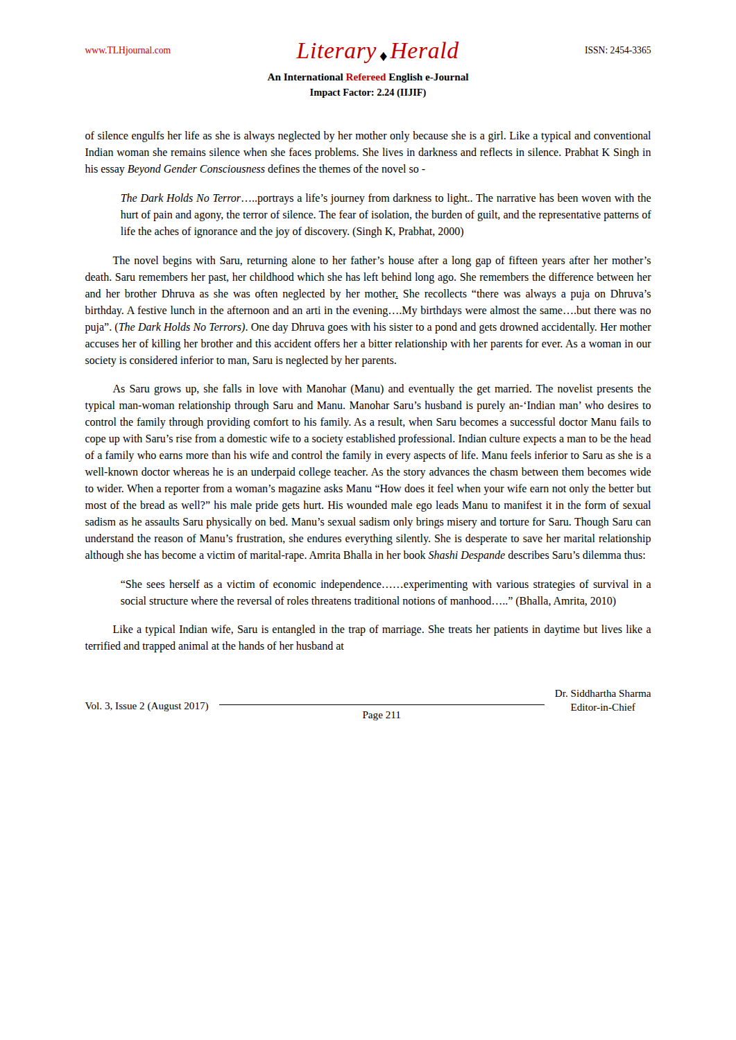www.TLHjournal.com Literary ♦ Herald ISSN: 2454-3365
An International Refereed English e-Journal
Impact Factor: 2.24 (IIJIF)
of silence engulfs her life as she is always neglected by her mother only because she is a girl. Like a typical and conventional Indian woman she remains silence when she faces problems. She lives in darkness and reflects in silence. Prabhat K Singh in his essay Beyond Gender Consciousness defines the themes of the novel so -
The Dark Holds No Terror…..portrays a life’s journey from darkness to light.. The narrative has been woven with the hurt of pain and agony, the terror of silence. The fear of isolation, the burden of guilt, and the representative patterns of life the aches of ignorance and the joy of discovery. (Singh K, Prabhat, 2000)
The novel begins with Saru, returning alone to her father’s house after a long gap of fifteen years after her mother’s death. Saru remembers her past, her childhood which she has left behind long ago. She remembers the difference between her and her brother Dhruva as she was often neglected by her mother. She recollects “there was always a puja on Dhruva’s birthday. A festive lunch in the afternoon and an arti in the evening….My birthdays were almost the same….but there was no puja”. (The Dark Holds No Terrors). One day Dhruva goes with his sister to a pond and gets drowned accidentally. Her mother accuses her of killing her brother and this accident offers her a bitter relationship with her parents for ever. As a woman in our society is considered inferior to man, Saru is neglected by her parents.
As Saru grows up, she falls in love with Manohar (Manu) and eventually the get married. The novelist presents the typical man-woman relationship through Saru and Manu. Manohar Saru’s husband is purely an-‘Indian man’ who desires to control the family through providing comfort to his family. As a result, when Saru becomes a successful doctor Manu fails to cope up with Saru’s rise from a domestic wife to a society established professional. Indian culture expects a man to be the head of a family who earns more than his wife and control the family in every aspects of life. Manu feels inferior to Saru as she is a well-known doctor whereas he is an underpaid college teacher. As the story advances the chasm between them becomes wide to wider. When a reporter from a woman’s magazine asks Manu “How does it feel when your wife earn not only the better but most of the bread as well?” his male pride gets hurt. His wounded male ego leads Manu to manifest it in the form of sexual sadism as he assaults Saru physically on bed. Manu’s sexual sadism only brings misery and torture for Saru. Though Saru can understand the reason of Manu’s frustration, she endures everything silently. She is desperate to save her marital relationship although she has become a victim of marital-rape. Amrita Bhalla in her book Shashi Despande describes Saru’s dilemma thus:
“She sees herself as a victim of economic independence……experimenting with various strategies of survival in a social structure where the reversal of roles threatens traditional notions of manhood…..” (Bhalla, Amrita, 2010)
Like a typical Indian wife, Saru is entangled in the trap of marriage. She treats her patients in daytime but lives like a terrified and trapped animal at the hands of her husband at
Vol. 3, Issue 2 (August 2017) Page 211 Dr. Siddhartha Sharma
Editor-in-Chief